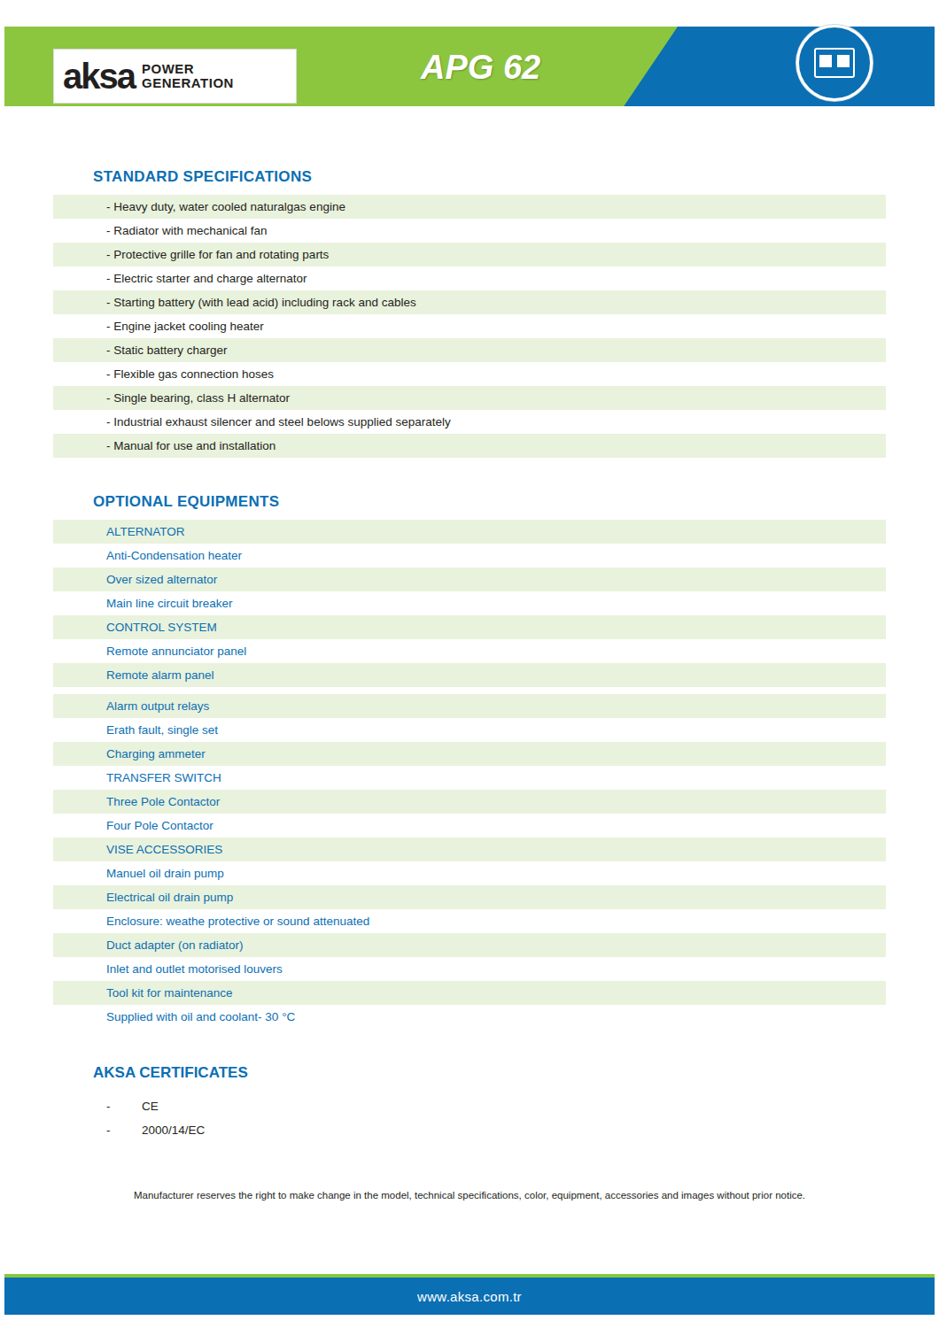aksa POWER
GENERATION
APG 62
STANDARD SPECIFICATIONS
| - Heavy duty, water cooled naturalgas engine |
| - Radiator with mechanical fan |
| - Protective grille for fan and rotating parts |
| - Electric starter and charge alternator |
| - Starting battery (with lead acid) including rack and cables |
| - Engine jacket cooling heater |
| - Static battery charger |
| - Flexible gas connection hoses |
| - Single bearing, class H alternator |
| - Industrial exhaust silencer and steel belows supplied separately |
| - Manual for use and installation |
OPTIONAL EQUIPMENTS
| ALTERNATOR |
| Anti-Condensation heater |
| Over sized alternator |
| Main line circuit breaker |
| CONTROL SYSTEM |
| Remote annunciator panel |
| Remote alarm panel |
| Alarm output relays |
| Erath fault, single set |
| Charging ammeter |
| TRANSFER SWITCH |
| Three Pole Contactor |
| Four Pole Contactor |
| VISE ACCESSORIES |
| Manuel oil drain pump |
| Electrical oil drain pump |
| Enclosure: weathe protective or sound attenuated |
| Duct adapter (on radiator) |
| Inlet and outlet motorised louvers |
| Tool kit for maintenance |
| Supplied with oil and coolant- 30 °C |
AKSA CERTIFICATES
CE
2000/14/EC
Manufacturer reserves the right to make change in the model, technical specifications, color, equipment, accessories and images without prior notice.
www.aksa.com.tr